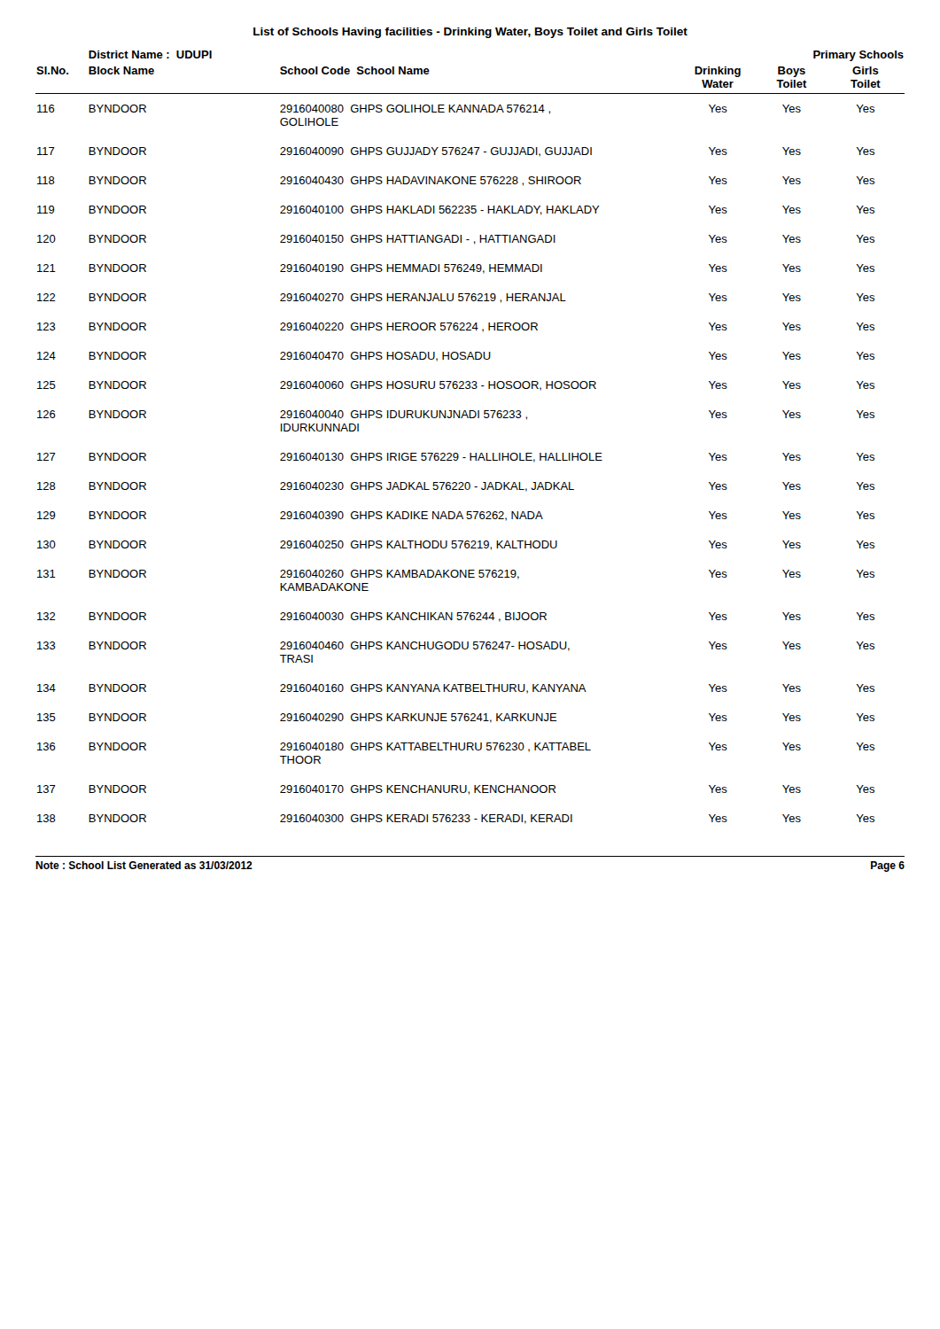List of Schools Having facilities - Drinking Water, Boys Toilet and Girls Toilet
| | District Name : UDUPI | | Primary Schools |
| Sl.No. | Block Name | School Code School Name | Drinking Water | Boys Toilet | Girls Toilet |
| 116 | BYNDOOR | 2916040080 GHPS GOLIHOLE KANNADA 576214 , GOLIHOLE | Yes | Yes | Yes |
| 117 | BYNDOOR | 2916040090 GHPS GUJJADY 576247 - GUJJADI, GUJJADI | Yes | Yes | Yes |
| 118 | BYNDOOR | 2916040430 GHPS HADAVINAKONE 576228 , SHIROOR | Yes | Yes | Yes |
| 119 | BYNDOOR | 2916040100 GHPS HAKLADI 562235 - HAKLADY, HAKLADY | Yes | Yes | Yes |
| 120 | BYNDOOR | 2916040150 GHPS HATTIANGADI - , HATTIANGADI | Yes | Yes | Yes |
| 121 | BYNDOOR | 2916040190 GHPS HEMMADI 576249, HEMMADI | Yes | Yes | Yes |
| 122 | BYNDOOR | 2916040270 GHPS HERANJALU 576219 , HERANJAL | Yes | Yes | Yes |
| 123 | BYNDOOR | 2916040220 GHPS HEROOR 576224 , HEROOR | Yes | Yes | Yes |
| 124 | BYNDOOR | 2916040470 GHPS HOSADU, HOSADU | Yes | Yes | Yes |
| 125 | BYNDOOR | 2916040060 GHPS HOSURU 576233 - HOSOOR, HOSOOR | Yes | Yes | Yes |
| 126 | BYNDOOR | 2916040040 GHPS IDURUKUNJNADI 576233 , IDURKUNNADI | Yes | Yes | Yes |
| 127 | BYNDOOR | 2916040130 GHPS IRIGE 576229 - HALLIHOLE, HALLIHOLE | Yes | Yes | Yes |
| 128 | BYNDOOR | 2916040230 GHPS JADKAL 576220 - JADKAL, JADKAL | Yes | Yes | Yes |
| 129 | BYNDOOR | 2916040390 GHPS KADIKE NADA 576262, NADA | Yes | Yes | Yes |
| 130 | BYNDOOR | 2916040250 GHPS KALTHODU 576219, KALTHODU | Yes | Yes | Yes |
| 131 | BYNDOOR | 2916040260 GHPS KAMBADAKONE 576219, KAMBADAKONE | Yes | Yes | Yes |
| 132 | BYNDOOR | 2916040030 GHPS KANCHIKAN 576244 , BIJOOR | Yes | Yes | Yes |
| 133 | BYNDOOR | 2916040460 GHPS KANCHUGODU 576247- HOSADU, TRASI | Yes | Yes | Yes |
| 134 | BYNDOOR | 2916040160 GHPS KANYANA KATBELTHURU, KANYANA | Yes | Yes | Yes |
| 135 | BYNDOOR | 2916040290 GHPS KARKUNJE 576241, KARKUNJE | Yes | Yes | Yes |
| 136 | BYNDOOR | 2916040180 GHPS KATTABELTHURU 576230 , KATTABEL THOOR | Yes | Yes | Yes |
| 137 | BYNDOOR | 2916040170 GHPS KENCHANURU, KENCHANOOR | Yes | Yes | Yes |
| 138 | BYNDOOR | 2916040300 GHPS KERADI 576233 - KERADI, KERADI | Yes | Yes | Yes |
Note : School List Generated as 31/03/2012
Page 6